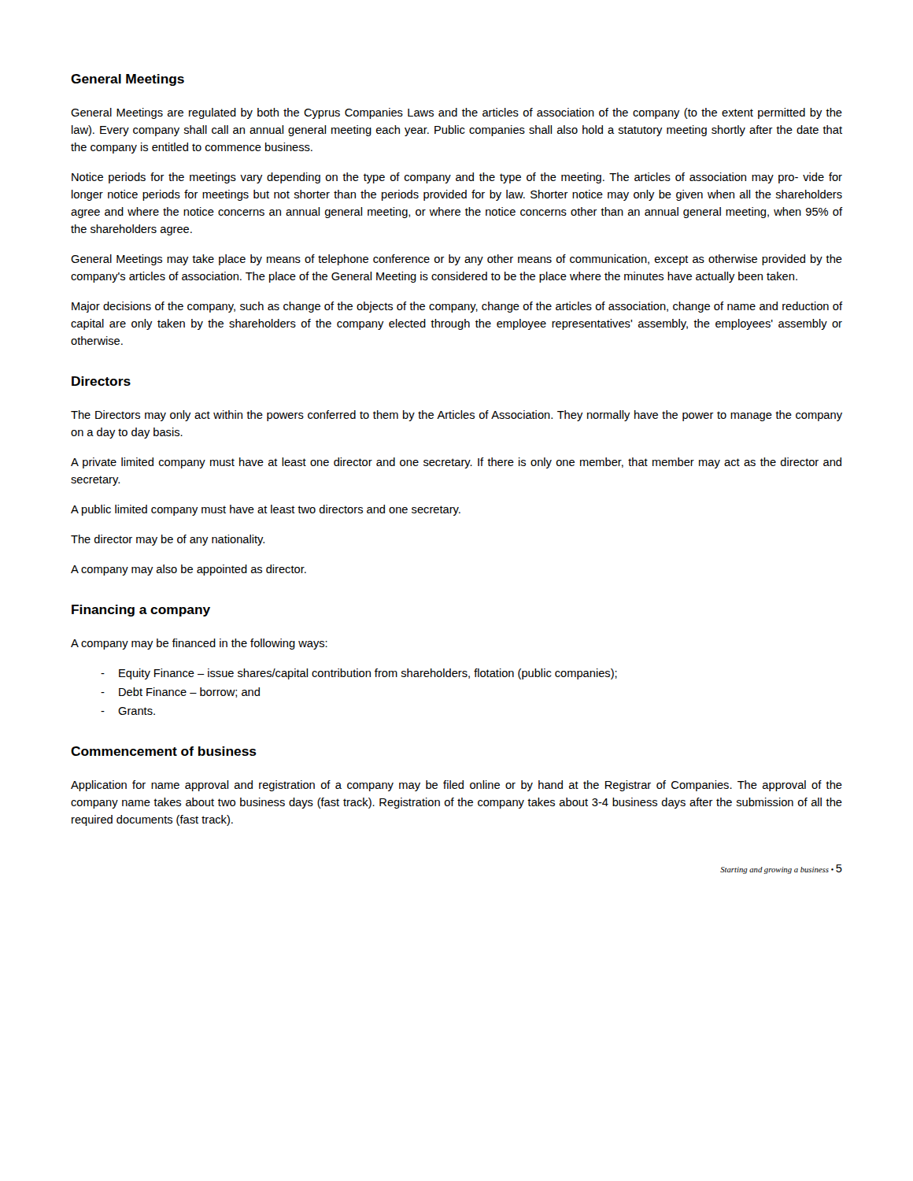General Meetings
General Meetings are regulated by both the Cyprus Companies Laws and the articles of association of the company (to the extent permitted by the law). Every company shall call an annual general meeting each year. Public companies shall also hold a statutory meeting shortly after the date that the company is entitled to commence business.
Notice periods for the meetings vary depending on the type of company and the type of the meeting. The articles of association may pro- vide for longer notice periods for meetings but not shorter than the periods provided for by law. Shorter notice may only be given when all the shareholders agree and where the notice concerns an annual general meeting, or where the notice concerns other than an annual general meeting, when 95% of the shareholders agree.
General Meetings may take place by means of telephone conference or by any other means of communication, except as otherwise provided by the company's articles of association. The place of the General Meeting is considered to be the place where the minutes have actually been taken.
Major decisions of the company, such as change of the objects of the company, change of the articles of association, change of name and reduction of capital are only taken by the shareholders of the company elected through the employee representatives' assembly, the employees' assembly or otherwise.
Directors
The Directors may only act within the powers conferred to them by the Articles of Association. They normally have the power to manage the company on a day to day basis.
A private limited company must have at least one director and one secretary. If there is only one member, that member may act as the director and secretary.
A public limited company must have at least two directors and one secretary.
The director may be of any nationality.
A company may also be appointed as director.
Financing a company
A company may be financed in the following ways:
Equity Finance – issue shares/capital contribution from shareholders, flotation (public companies);
Debt Finance – borrow; and
Grants.
Commencement of business
Application for name approval and registration of a company may be filed online or by hand at the Registrar of Companies. The approval of the company name takes about two business days (fast track). Registration of the company takes about 3-4 business days after the submission of all the required documents (fast track).
Starting and growing a business • 5